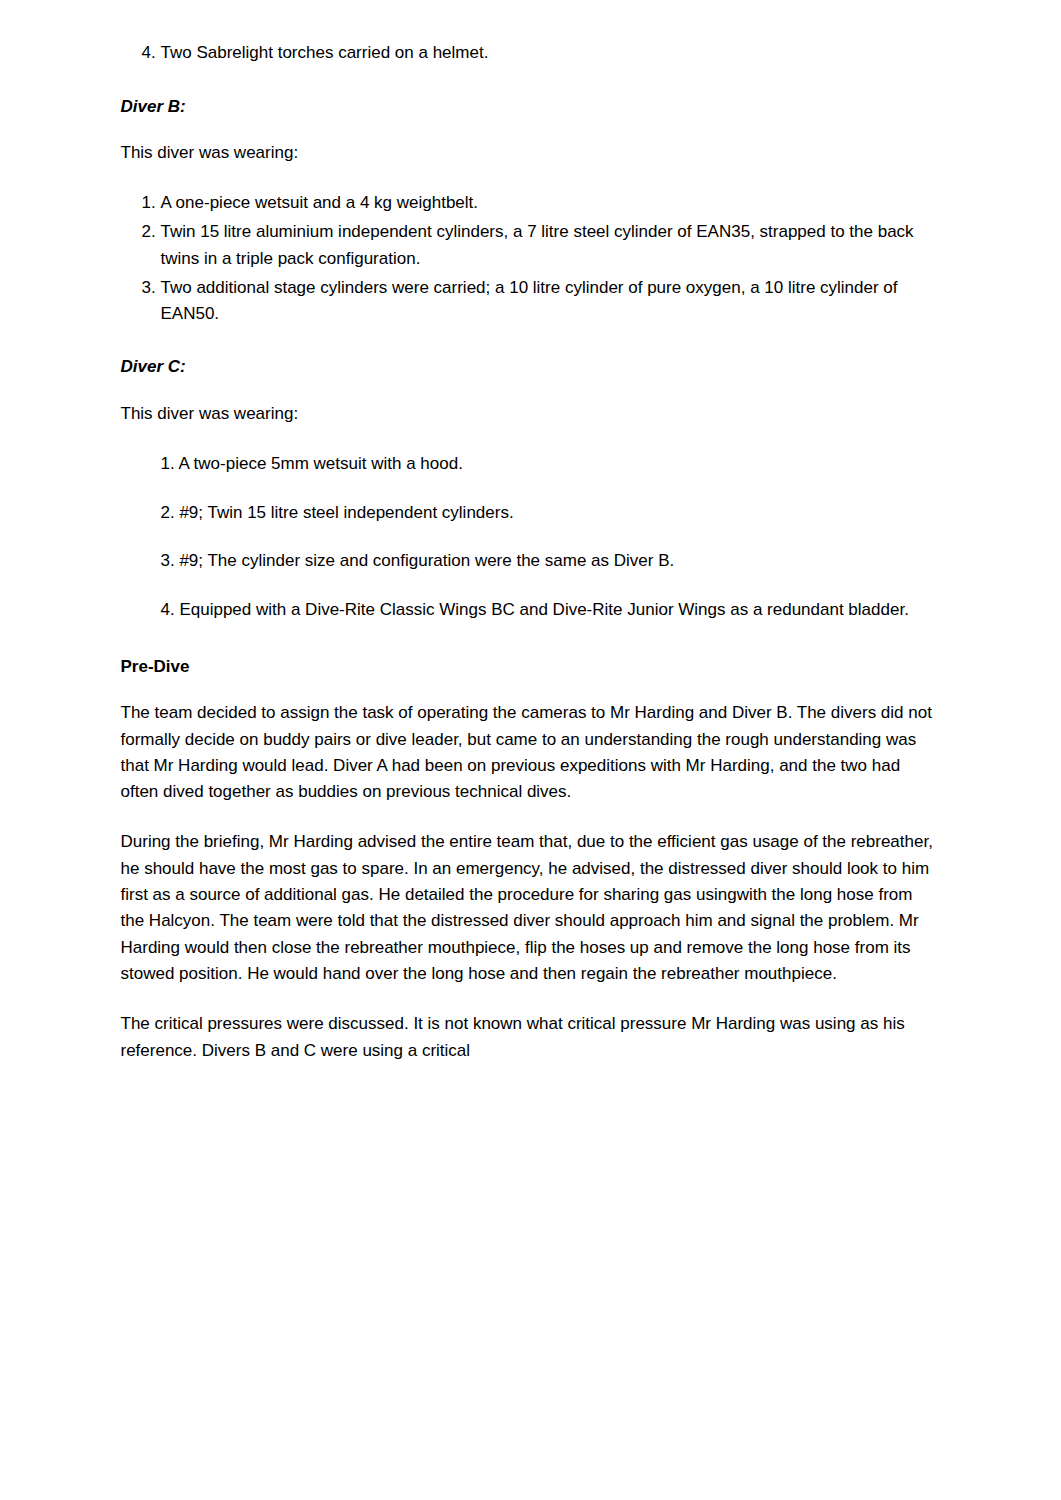Two Sabrelight torches carried on a helmet.
Diver B:
This diver was wearing:
A one-piece wetsuit and a 4 kg weightbelt.
Twin 15 litre aluminium independent cylinders, a 7 litre steel cylinder of EAN35, strapped to the back twins in a triple pack configuration.
Two additional stage cylinders were carried; a 10 litre cylinder of pure oxygen, a 10 litre cylinder of EAN50.
Diver C:
This diver was wearing:
1. A two-piece 5mm wetsuit with a hood.
2. #9; Twin 15 litre steel independent cylinders.
3. #9; The cylinder size and configuration were the same as Diver B.
4. Equipped with a Dive-Rite Classic Wings BC and Dive-Rite Junior Wings as a redundant bladder.
Pre-Dive
The team decided to assign the task of operating the cameras to Mr Harding and Diver B. The divers did not formally decide on buddy pairs or dive leader, but came to an understanding the rough understanding was that Mr Harding would lead. Diver A had been on previous expeditions with Mr Harding, and the two had often dived together as buddies on previous technical dives.
During the briefing, Mr Harding advised the entire team that, due to the efficient gas usage of the rebreather, he should have the most gas to spare. In an emergency, he advised, the distressed diver should look to him first as a source of additional gas. He detailed the procedure for sharing gas usingwith the long hose from the Halcyon. The team were told that the distressed diver should approach him and signal the problem. Mr Harding would then close the rebreather mouthpiece, flip the hoses up and remove the long hose from its stowed position. He would hand over the long hose and then regain the rebreather mouthpiece.
The critical pressures were discussed. It is not known what critical pressure Mr Harding was using as his reference. Divers B and C were using a critical